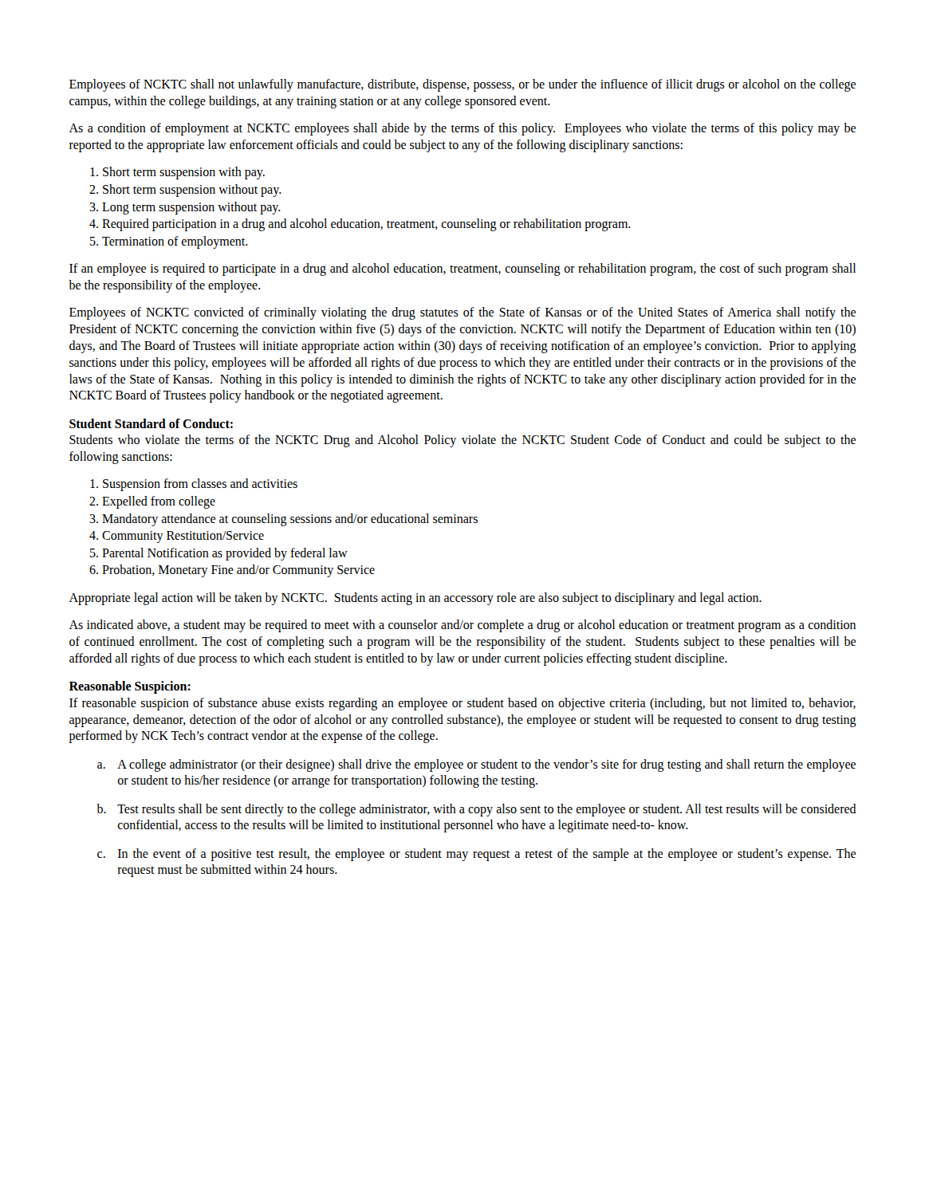Employees of NCKTC shall not unlawfully manufacture, distribute, dispense, possess, or be under the influence of illicit drugs or alcohol on the college campus, within the college buildings, at any training station or at any college sponsored event.
As a condition of employment at NCKTC employees shall abide by the terms of this policy. Employees who violate the terms of this policy may be reported to the appropriate law enforcement officials and could be subject to any of the following disciplinary sanctions:
Short term suspension with pay.
Short term suspension without pay.
Long term suspension without pay.
Required participation in a drug and alcohol education, treatment, counseling or rehabilitation program.
Termination of employment.
If an employee is required to participate in a drug and alcohol education, treatment, counseling or rehabilitation program, the cost of such program shall be the responsibility of the employee.
Employees of NCKTC convicted of criminally violating the drug statutes of the State of Kansas or of the United States of America shall notify the President of NCKTC concerning the conviction within five (5) days of the conviction. NCKTC will notify the Department of Education within ten (10) days, and The Board of Trustees will initiate appropriate action within (30) days of receiving notification of an employee’s conviction. Prior to applying sanctions under this policy, employees will be afforded all rights of due process to which they are entitled under their contracts or in the provisions of the laws of the State of Kansas. Nothing in this policy is intended to diminish the rights of NCKTC to take any other disciplinary action provided for in the NCKTC Board of Trustees policy handbook or the negotiated agreement.
Student Standard of Conduct:
Students who violate the terms of the NCKTC Drug and Alcohol Policy violate the NCKTC Student Code of Conduct and could be subject to the following sanctions:
Suspension from classes and activities
Expelled from college
Mandatory attendance at counseling sessions and/or educational seminars
Community Restitution/Service
Parental Notification as provided by federal law
Probation, Monetary Fine and/or Community Service
Appropriate legal action will be taken by NCKTC. Students acting in an accessory role are also subject to disciplinary and legal action.
As indicated above, a student may be required to meet with a counselor and/or complete a drug or alcohol education or treatment program as a condition of continued enrollment. The cost of completing such a program will be the responsibility of the student. Students subject to these penalties will be afforded all rights of due process to which each student is entitled to by law or under current policies effecting student discipline.
Reasonable Suspicion:
If reasonable suspicion of substance abuse exists regarding an employee or student based on objective criteria (including, but not limited to, behavior, appearance, demeanor, detection of the odor of alcohol or any controlled substance), the employee or student will be requested to consent to drug testing performed by NCK Tech’s contract vendor at the expense of the college.
a. A college administrator (or their designee) shall drive the employee or student to the vendor’s site for drug testing and shall return the employee or student to his/her residence (or arrange for transportation) following the testing.
b. Test results shall be sent directly to the college administrator, with a copy also sent to the employee or student. All test results will be considered confidential, access to the results will be limited to institutional personnel who have a legitimate need-to- know.
c. In the event of a positive test result, the employee or student may request a retest of the sample at the employee or student’s expense. The request must be submitted within 24 hours.